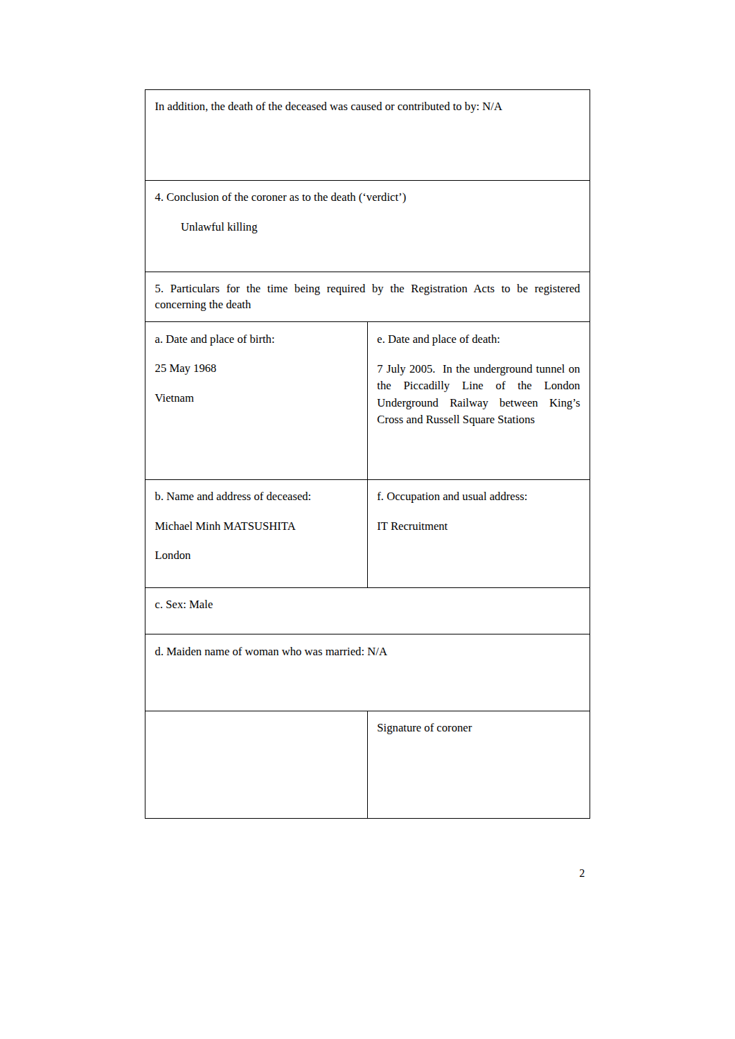| In addition, the death of the deceased was caused or contributed to by: N/A |
| 4. Conclusion of the coroner as to the death (‘verdict’) Unlawful killing |
| 5. Particulars for the time being required by the Registration Acts to be registered concerning the death |
| a. Date and place of birth: 25 May 1968 Vietnam | e. Date and place of death: 7 July 2005. In the underground tunnel on the Piccadilly Line of the London Underground Railway between King’s Cross and Russell Square Stations |
| b. Name and address of deceased: Michael Minh MATSUSHITA London | f. Occupation and usual address: IT Recruitment |
| c. Sex: Male |
| d. Maiden name of woman who was married: N/A |
| | Signature of coroner |
2